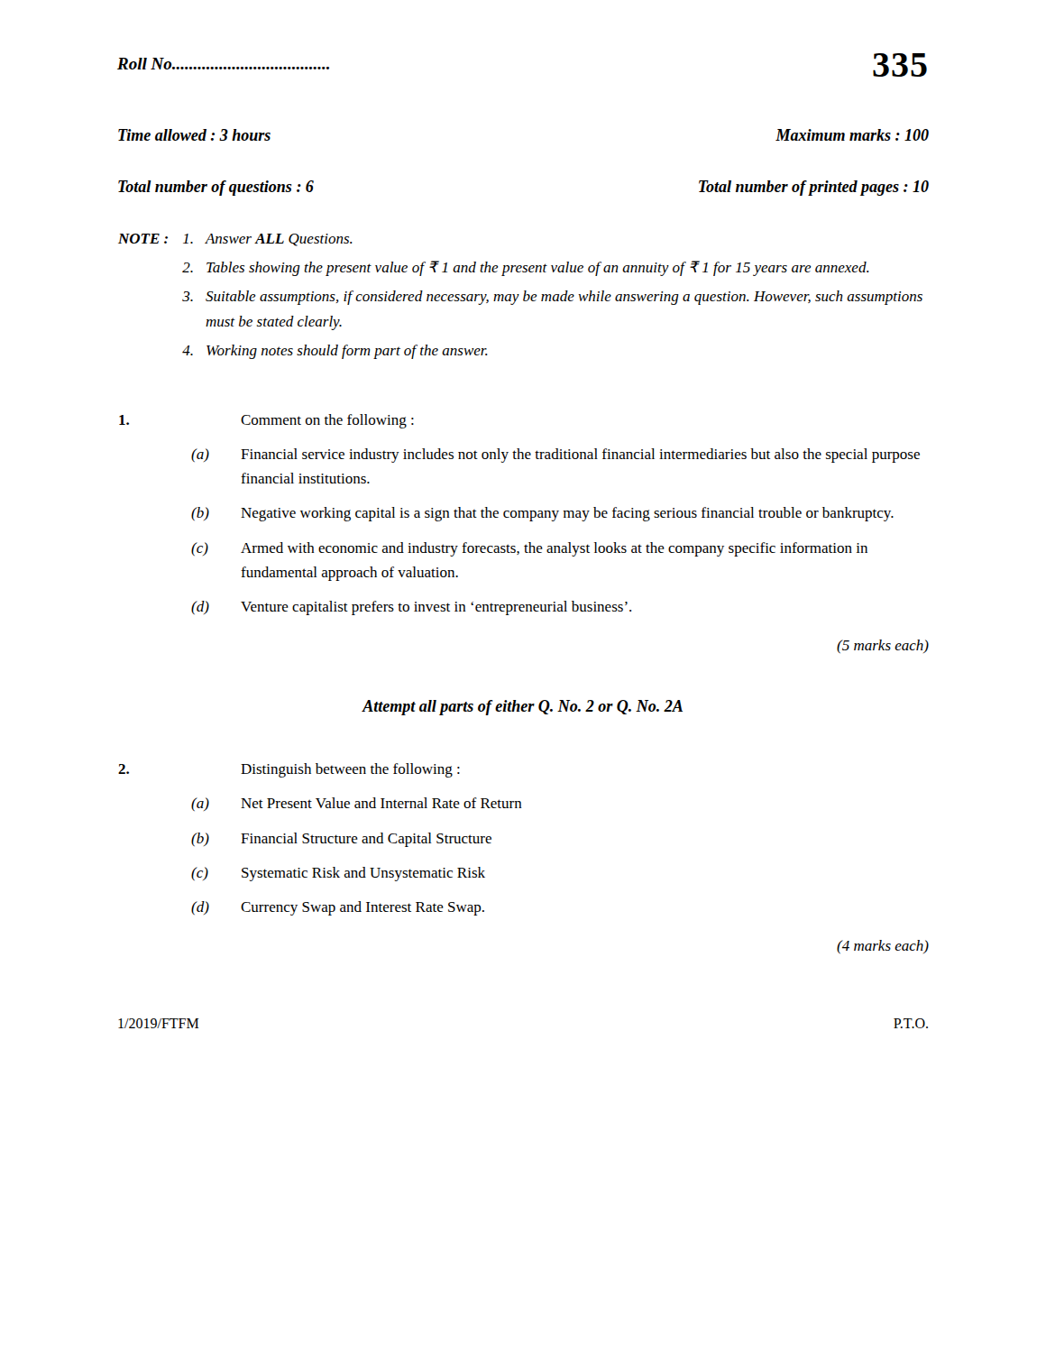335
Roll No.....................................
Time allowed : 3 hours Maximum marks : 100
Total number of questions : 6 Total number of printed pages : 10
| NOTE : | 1. | Answer ALL Questions. |
| | 2. | Tables showing the present value of ₹ 1 and the present value of an annuity of ₹ 1 for 15 years are annexed. |
| | 3. | Suitable assumptions, if considered necessary, may be made while answering a question. However, such assumptions must be stated clearly. |
| | 4. | Working notes should form part of the answer. |
| 1. | | Comment on the following : |
| | ( a ) | Financial service industry includes not only the traditional financial intermediaries but also the special purpose financial institutions. |
| | ( b ) | Negative working capital is a sign that the company may be facing serious financial trouble or bankruptcy. |
| | ( c ) | Armed with economic and industry forecasts, the analyst looks at the company specific information in fundamental approach of valuation. |
| | ( d ) | Venture capitalist prefers to invest in ‘entrepreneurial business’. |
(5 marks each)
Attempt all parts of either Q. No. 2 or Q. No. 2A
| 2. | | Distinguish between the following : |
| | ( a ) | Net Present Value and Internal Rate of Return |
| | ( b ) | Financial Structure and Capital Structure |
| | ( c ) | Systematic Risk and Unsystematic Risk |
| | ( d ) | Currency Swap and Interest Rate Swap. |
(4 marks each)
1/2019/FTFM P.T.O.